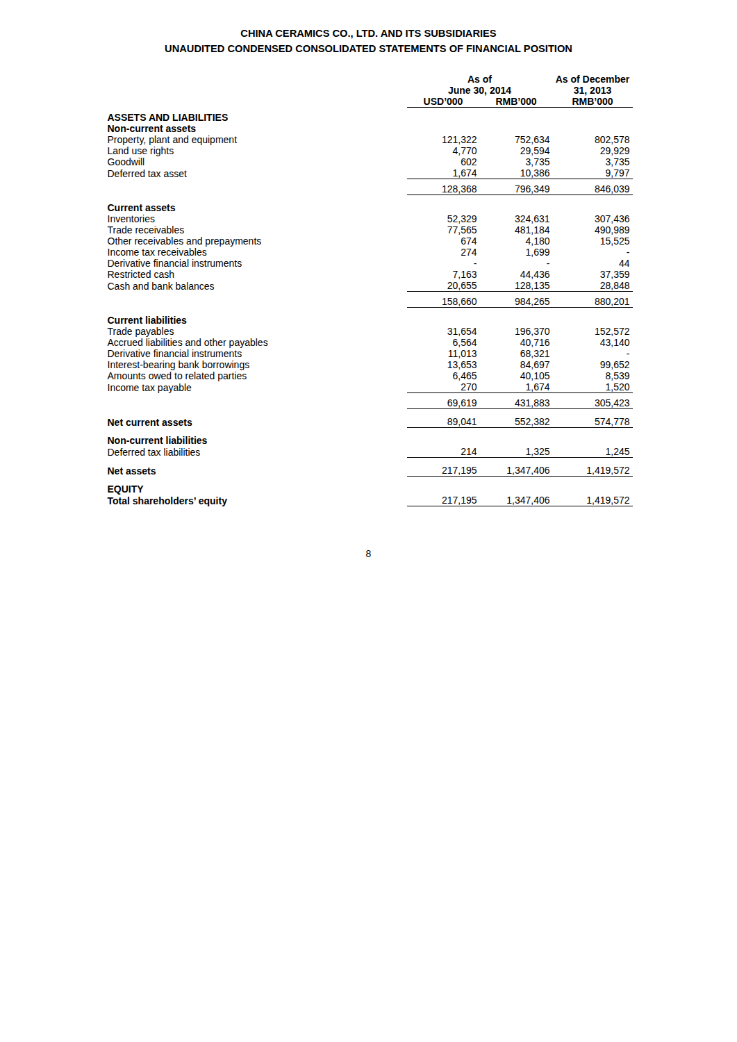CHINA CERAMICS CO., LTD. AND ITS SUBSIDIARIES
UNAUDITED CONDENSED CONSOLIDATED STATEMENTS OF FINANCIAL POSITION
| | As of June 30, 2014 | As of December 31, 2013 |
| --- | --- | --- |
| | USD’000 | RMB’000 | RMB’000 |
| ASSETS AND LIABILITIES | | | |
| Non-current assets | | | |
| Property, plant and equipment | 121,322 | 752,634 | 802,578 |
| Land use rights | 4,770 | 29,594 | 29,929 |
| Goodwill | 602 | 3,735 | 3,735 |
| Deferred tax asset | 1,674 | 10,386 | 9,797 |
| | 128,368 | 796,349 | 846,039 |
| Current assets | | | |
| Inventories | 52,329 | 324,631 | 307,436 |
| Trade receivables | 77,565 | 481,184 | 490,989 |
| Other receivables and prepayments | 674 | 4,180 | 15,525 |
| Income tax receivables | 274 | 1,699 | - |
| Derivative financial instruments | - | - | 44 |
| Restricted cash | 7,163 | 44,436 | 37,359 |
| Cash and bank balances | 20,655 | 128,135 | 28,848 |
| | 158,660 | 984,265 | 880,201 |
| Current liabilities | | | |
| Trade payables | 31,654 | 196,370 | 152,572 |
| Accrued liabilities and other payables | 6,564 | 40,716 | 43,140 |
| Derivative financial instruments | 11,013 | 68,321 | - |
| Interest-bearing bank borrowings | 13,653 | 84,697 | 99,652 |
| Amounts owed to related parties | 6,465 | 40,105 | 8,539 |
| Income tax payable | 270 | 1,674 | 1,520 |
| | 69,619 | 431,883 | 305,423 |
| Net current assets | 89,041 | 552,382 | 574,778 |
| Non-current liabilities | | | |
| Deferred tax liabilities | 214 | 1,325 | 1,245 |
| Net assets | 217,195 | 1,347,406 | 1,419,572 |
| EQUITY | | | |
| Total shareholders’ equity | 217,195 | 1,347,406 | 1,419,572 |
8